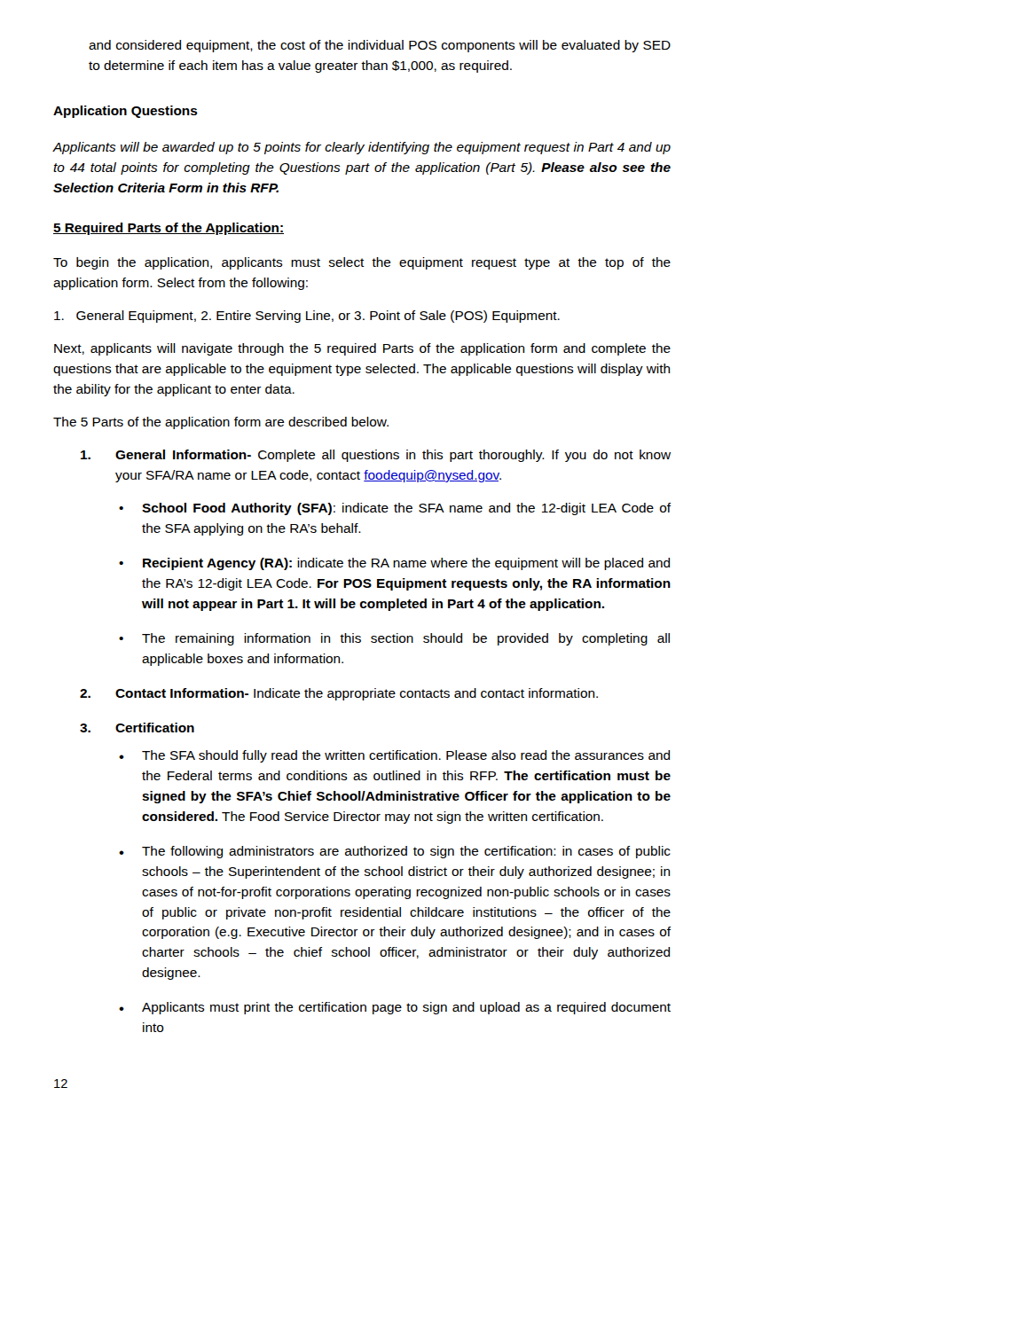and considered equipment, the cost of the individual POS components will be evaluated by SED to determine if each item has a value greater than $1,000, as required.
Application Questions
Applicants will be awarded up to 5 points for clearly identifying the equipment request in Part 4 and up to 44 total points for completing the Questions part of the application (Part 5). Please also see the Selection Criteria Form in this RFP.
5 Required Parts of the Application:
To begin the application, applicants must select the equipment request type at the top of the application form. Select from the following:
1. General Equipment, 2. Entire Serving Line, or 3. Point of Sale (POS) Equipment.
Next, applicants will navigate through the 5 required Parts of the application form and complete the questions that are applicable to the equipment type selected. The applicable questions will display with the ability for the applicant to enter data.
The 5 Parts of the application form are described below.
General Information- Complete all questions in this part thoroughly. If you do not know your SFA/RA name or LEA code, contact foodequip@nysed.gov.
School Food Authority (SFA): indicate the SFA name and the 12-digit LEA Code of the SFA applying on the RA’s behalf.
Recipient Agency (RA): indicate the RA name where the equipment will be placed and the RA’s 12-digit LEA Code. For POS Equipment requests only, the RA information will not appear in Part 1. It will be completed in Part 4 of the application.
The remaining information in this section should be provided by completing all applicable boxes and information.
Contact Information- Indicate the appropriate contacts and contact information.
Certification
The SFA should fully read the written certification. Please also read the assurances and the Federal terms and conditions as outlined in this RFP. The certification must be signed by the SFA’s Chief School/Administrative Officer for the application to be considered. The Food Service Director may not sign the written certification.
The following administrators are authorized to sign the certification: in cases of public schools – the Superintendent of the school district or their duly authorized designee; in cases of not-for-profit corporations operating recognized non-public schools or in cases of public or private non-profit residential childcare institutions – the officer of the corporation (e.g. Executive Director or their duly authorized designee); and in cases of charter schools – the chief school officer, administrator or their duly authorized designee.
Applicants must print the certification page to sign and upload as a required document into
12